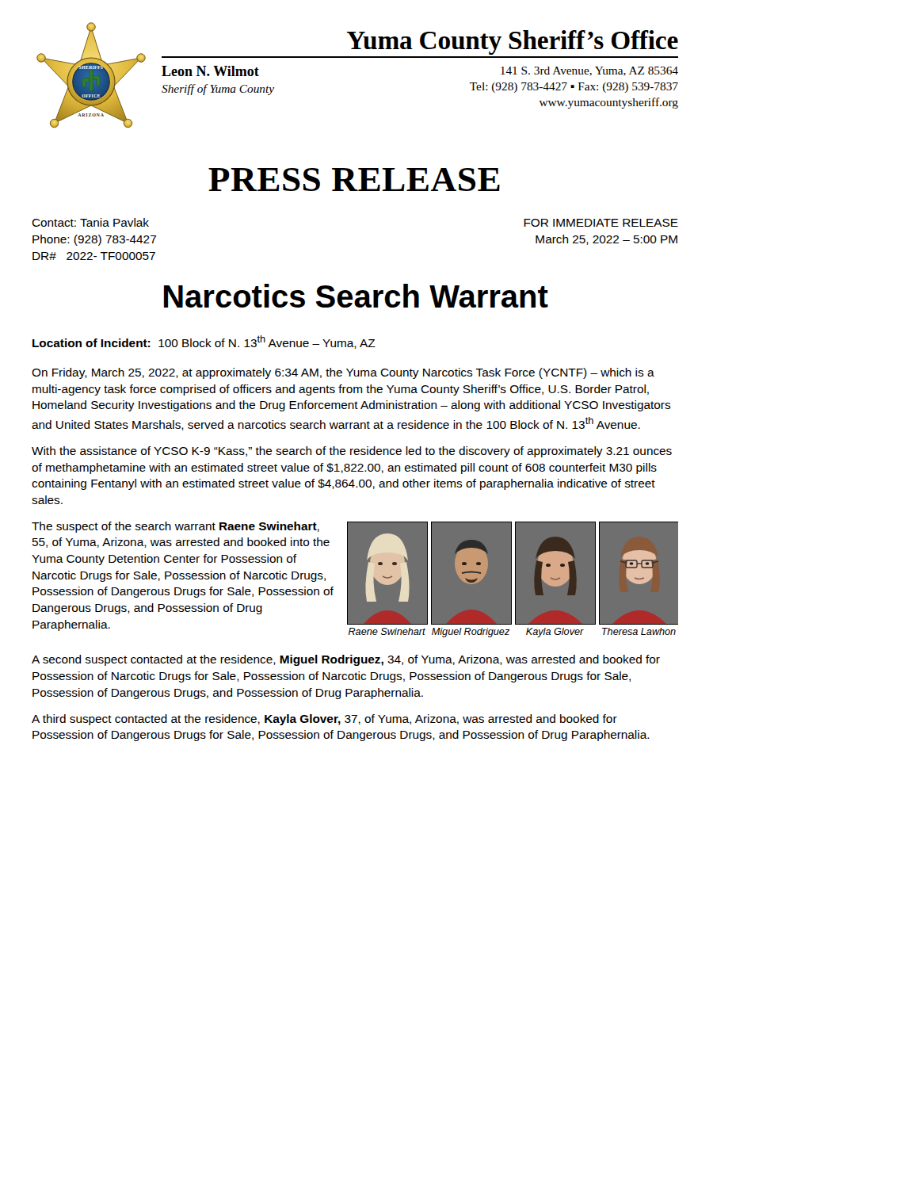SHERIFFS OFFICE ARIZONA
Yuma County Sheriff’s Office
Leon N. Wilmot
Sheriff of Yuma County
141 S. 3rd Avenue, Yuma, AZ 85364
Tel: (928) 783-4427 ▪ Fax: (928) 539-7837
www.yumacountysheriff.org
PRESS RELEASE
Contact: Tania Pavlak
Phone: (928) 783-4427
DR# 2022- TF000057
FOR IMMEDIATE RELEASE
March 25, 2022 – 5:00 PM
Narcotics Search Warrant
Location of Incident: 100 Block of N. 13th Avenue – Yuma, AZ
On Friday, March 25, 2022, at approximately 6:34 AM, the Yuma County Narcotics Task Force (YCNTF) – which is a multi-agency task force comprised of officers and agents from the Yuma County Sheriff’s Office, U.S. Border Patrol, Homeland Security Investigations and the Drug Enforcement Administration – along with additional YCSO Investigators and United States Marshals, served a narcotics search warrant at a residence in the 100 Block of N. 13th Avenue.
With the assistance of YCSO K-9 “Kass,” the search of the residence led to the discovery of approximately 3.21 ounces of methamphetamine with an estimated street value of $1,822.00, an estimated pill count of 608 counterfeit M30 pills containing Fentanyl with an estimated street value of $4,864.00, and other items of paraphernalia indicative of street sales.
Raene Swinehart
Miguel Rodriguez
Kayla Glover
Theresa Lawhon
The suspect of the search warrant Raene Swinehart, 55, of Yuma, Arizona, was arrested and booked into the Yuma County Detention Center for Possession of Narcotic Drugs for Sale, Possession of Narcotic Drugs, Possession of Dangerous Drugs for Sale, Possession of Dangerous Drugs, and Possession of Drug Paraphernalia.
A second suspect contacted at the residence, Miguel Rodriguez, 34, of Yuma, Arizona, was arrested and booked for Possession of Narcotic Drugs for Sale, Possession of Narcotic Drugs, Possession of Dangerous Drugs for Sale, Possession of Dangerous Drugs, and Possession of Drug Paraphernalia.
A third suspect contacted at the residence, Kayla Glover, 37, of Yuma, Arizona, was arrested and booked for Possession of Dangerous Drugs for Sale, Possession of Dangerous Drugs, and Possession of Drug Paraphernalia.